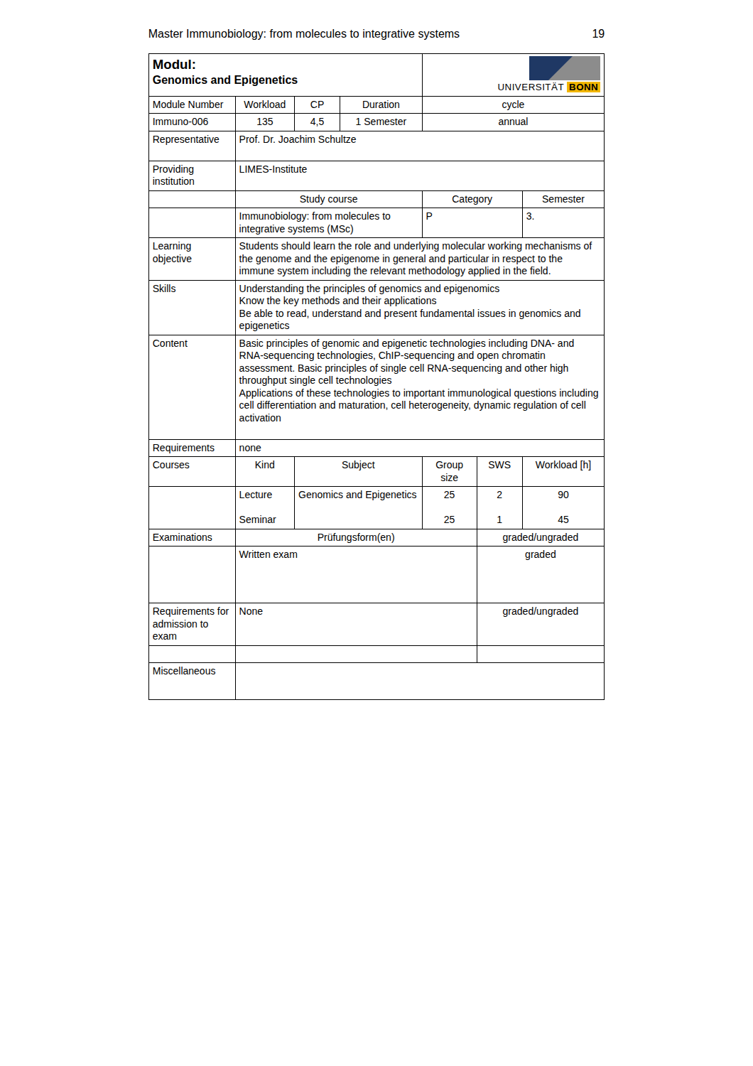Master Immunobiology: from molecules to integrative systems
19
| Modul: Genomics and Epigenetics | UNIVERSITÄT BONN |
| Module Number | Workload | CP | Duration | cycle |
| Immuno-006 | 135 | 4,5 | 1 Semester | annual |
| Representative | Prof. Dr. Joachim Schultze |
| Providing institution | LIMES-Institute |
| | Study course | Category | Semester |
| | Immunobiology: from molecules to integrative systems (MSc) | P | 3. |
| Learning objective | Students should learn the role and underlying molecular working mechanisms of the genome and the epigenome in general and particular in respect to the immune system including the relevant methodology applied in the field. |
| Skills | Understanding the principles of genomics and epigenomics Know the key methods and their applications Be able to read, understand and present fundamental issues in genomics and epigenetics |
| Content | Basic principles of genomic and epigenetic technologies including DNA- and RNA-sequencing technologies, ChIP-sequencing and open chromatin assessment. Basic principles of single cell RNA-sequencing and other high throughput single cell technologies Applications of these technologies to important immunological questions including cell differentiation and maturation, cell heterogeneity, dynamic regulation of cell activation |
| Requirements | none |
| Courses | Kind | Subject | Group size | SWS | Workload [h] |
| | Lecture Seminar | Genomics and Epigenetics | 25 25 | 2 1 | 90 45 |
| Examinations | Prüfungsform(en) | graded/ungraded |
| | Written exam | graded |
| Requirements for admission to exam | None | graded/ungraded |
| Miscellaneous | |